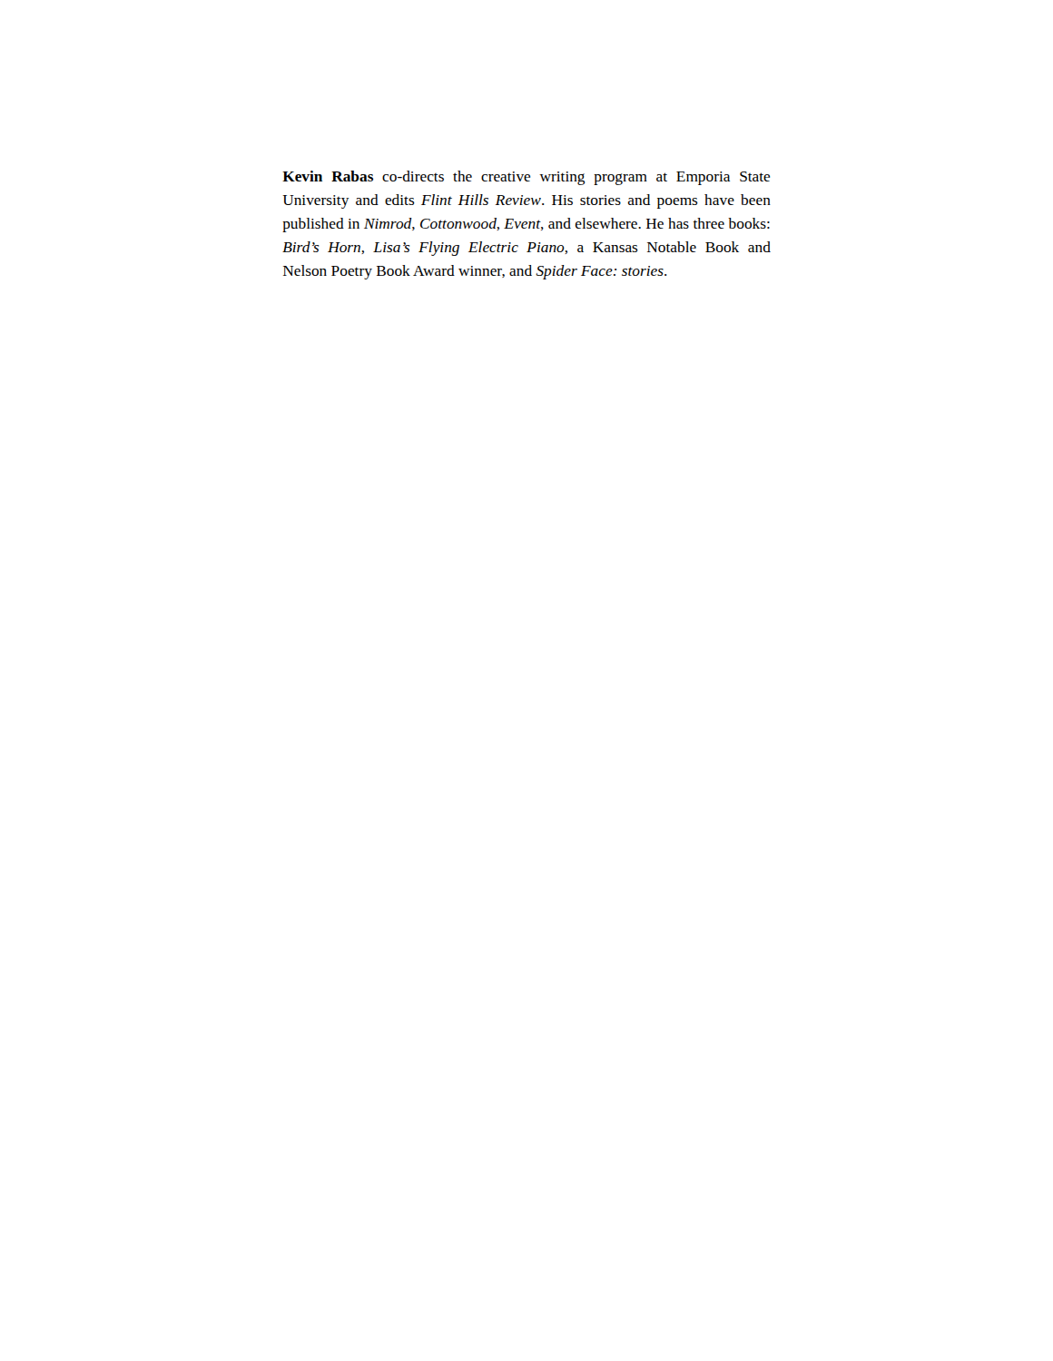Kevin Rabas co-directs the creative writing program at Emporia State University and edits Flint Hills Review. His stories and poems have been published in Nimrod, Cottonwood, Event, and elsewhere. He has three books: Bird’s Horn, Lisa’s Flying Electric Piano, a Kansas Notable Book and Nelson Poetry Book Award winner, and Spider Face: stories.